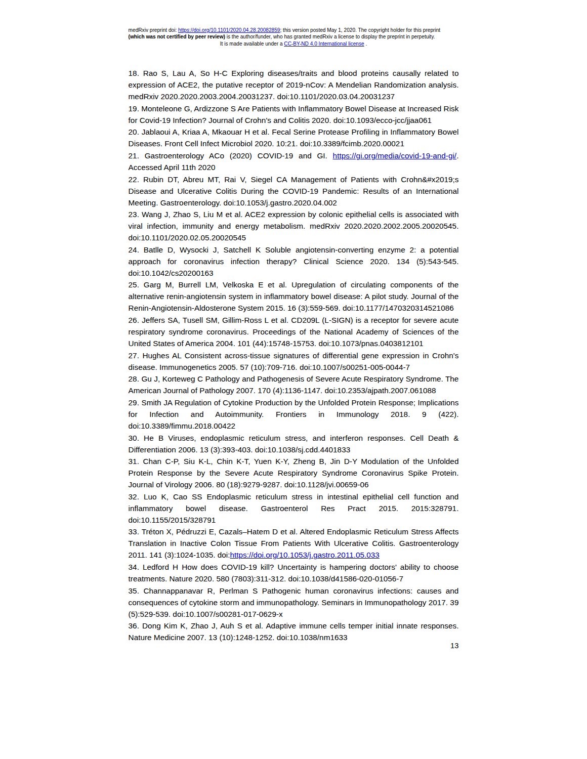medRxiv preprint doi: https://doi.org/10.1101/2020.04.28.20082859; this version posted May 1, 2020. The copyright holder for this preprint
(which was not certified by peer review) is the author/funder, who has granted medRxiv a license to display the preprint in perpetuity.
It is made available under a CC-BY-ND 4.0 International license .
18. Rao S, Lau A, So H-C Exploring diseases/traits and blood proteins causally related to expression of ACE2, the putative receptor of 2019-nCov: A Mendelian Randomization analysis. medRxiv 2020.2020.2003.2004.20031237. doi:10.1101/2020.03.04.20031237
19. Monteleone G, Ardizzone S Are Patients with Inflammatory Bowel Disease at Increased Risk for Covid-19 Infection? Journal of Crohn's and Colitis 2020. doi:10.1093/ecco-jcc/jjaa061
20. Jablaoui A, Kriaa A, Mkaouar H et al. Fecal Serine Protease Profiling in Inflammatory Bowel Diseases. Front Cell Infect Microbiol 2020. 10:21. doi:10.3389/fcimb.2020.00021
21. Gastroenterology ACo (2020) COVID-19 and GI. https://gi.org/media/covid-19-and-gi/. Accessed April 11th 2020
22. Rubin DT, Abreu MT, Rai V, Siegel CA Management of Patients with Crohn&#x2019;s Disease and Ulcerative Colitis During the COVID-19 Pandemic: Results of an International Meeting. Gastroenterology. doi:10.1053/j.gastro.2020.04.002
23. Wang J, Zhao S, Liu M et al. ACE2 expression by colonic epithelial cells is associated with viral infection, immunity and energy metabolism. medRxiv 2020.2020.2002.2005.20020545. doi:10.1101/2020.02.05.20020545
24. Batlle D, Wysocki J, Satchell K Soluble angiotensin-converting enzyme 2: a potential approach for coronavirus infection therapy? Clinical Science 2020. 134 (5):543-545. doi:10.1042/cs20200163
25. Garg M, Burrell LM, Velkoska E et al. Upregulation of circulating components of the alternative renin-angiotensin system in inflammatory bowel disease: A pilot study. Journal of the Renin-Angiotensin-Aldosterone System 2015. 16 (3):559-569. doi:10.1177/1470320314521086
26. Jeffers SA, Tusell SM, Gillim-Ross L et al. CD209L (L-SIGN) is a receptor for severe acute respiratory syndrome coronavirus. Proceedings of the National Academy of Sciences of the United States of America 2004. 101 (44):15748-15753. doi:10.1073/pnas.0403812101
27. Hughes AL Consistent across-tissue signatures of differential gene expression in Crohn's disease. Immunogenetics 2005. 57 (10):709-716. doi:10.1007/s00251-005-0044-7
28. Gu J, Korteweg C Pathology and Pathogenesis of Severe Acute Respiratory Syndrome. The American Journal of Pathology 2007. 170 (4):1136-1147. doi:10.2353/ajpath.2007.061088
29. Smith JA Regulation of Cytokine Production by the Unfolded Protein Response; Implications for Infection and Autoimmunity. Frontiers in Immunology 2018. 9 (422). doi:10.3389/fimmu.2018.00422
30. He B Viruses, endoplasmic reticulum stress, and interferon responses. Cell Death & Differentiation 2006. 13 (3):393-403. doi:10.1038/sj.cdd.4401833
31. Chan C-P, Siu K-L, Chin K-T, Yuen K-Y, Zheng B, Jin D-Y Modulation of the Unfolded Protein Response by the Severe Acute Respiratory Syndrome Coronavirus Spike Protein. Journal of Virology 2006. 80 (18):9279-9287. doi:10.1128/jvi.00659-06
32. Luo K, Cao SS Endoplasmic reticulum stress in intestinal epithelial cell function and inflammatory bowel disease. Gastroenterol Res Pract 2015. 2015:328791. doi:10.1155/2015/328791
33. Tréton X, Pédruzzi E, Cazals–Hatem D et al. Altered Endoplasmic Reticulum Stress Affects Translation in Inactive Colon Tissue From Patients With Ulcerative Colitis. Gastroenterology 2011. 141 (3):1024-1035. doi:https://doi.org/10.1053/j.gastro.2011.05.033
34. Ledford H How does COVID-19 kill? Uncertainty is hampering doctors' ability to choose treatments. Nature 2020. 580 (7803):311-312. doi:10.1038/d41586-020-01056-7
35. Channappanavar R, Perlman S Pathogenic human coronavirus infections: causes and consequences of cytokine storm and immunopathology. Seminars in Immunopathology 2017. 39 (5):529-539. doi:10.1007/s00281-017-0629-x
36. Dong Kim K, Zhao J, Auh S et al. Adaptive immune cells temper initial innate responses. Nature Medicine 2007. 13 (10):1248-1252. doi:10.1038/nm1633
13